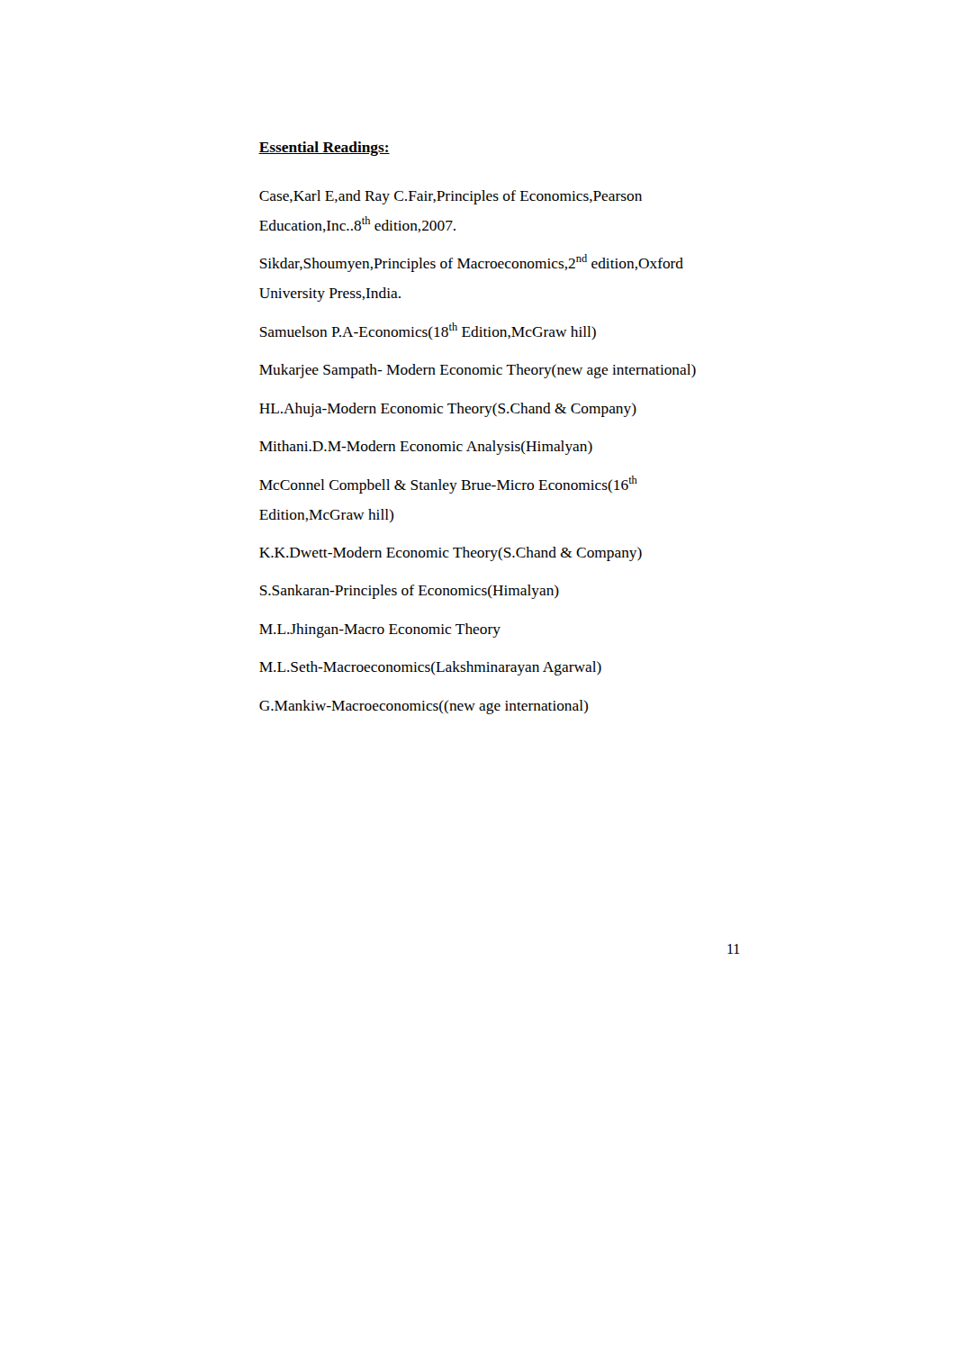Essential Readings:
Case,Karl E,and Ray C.Fair,Principles of Economics,Pearson Education,Inc..8th edition,2007.
Sikdar,Shoumyen,Principles of Macroeconomics,2nd edition,Oxford University Press,India.
Samuelson P.A-Economics(18th Edition,McGraw hill)
Mukarjee Sampath- Modern Economic Theory(new age international)
HL.Ahuja-Modern Economic Theory(S.Chand & Company)
Mithani.D.M-Modern Economic Analysis(Himalyan)
McConnel Compbell & Stanley Brue-Micro Economics(16th Edition,McGraw hill)
K.K.Dwett-Modern Economic Theory(S.Chand & Company)
S.Sankaran-Principles of Economics(Himalyan)
M.L.Jhingan-Macro Economic Theory
M.L.Seth-Macroeconomics(Lakshminarayan Agarwal)
G.Mankiw-Macroeconomics((new age international)
11